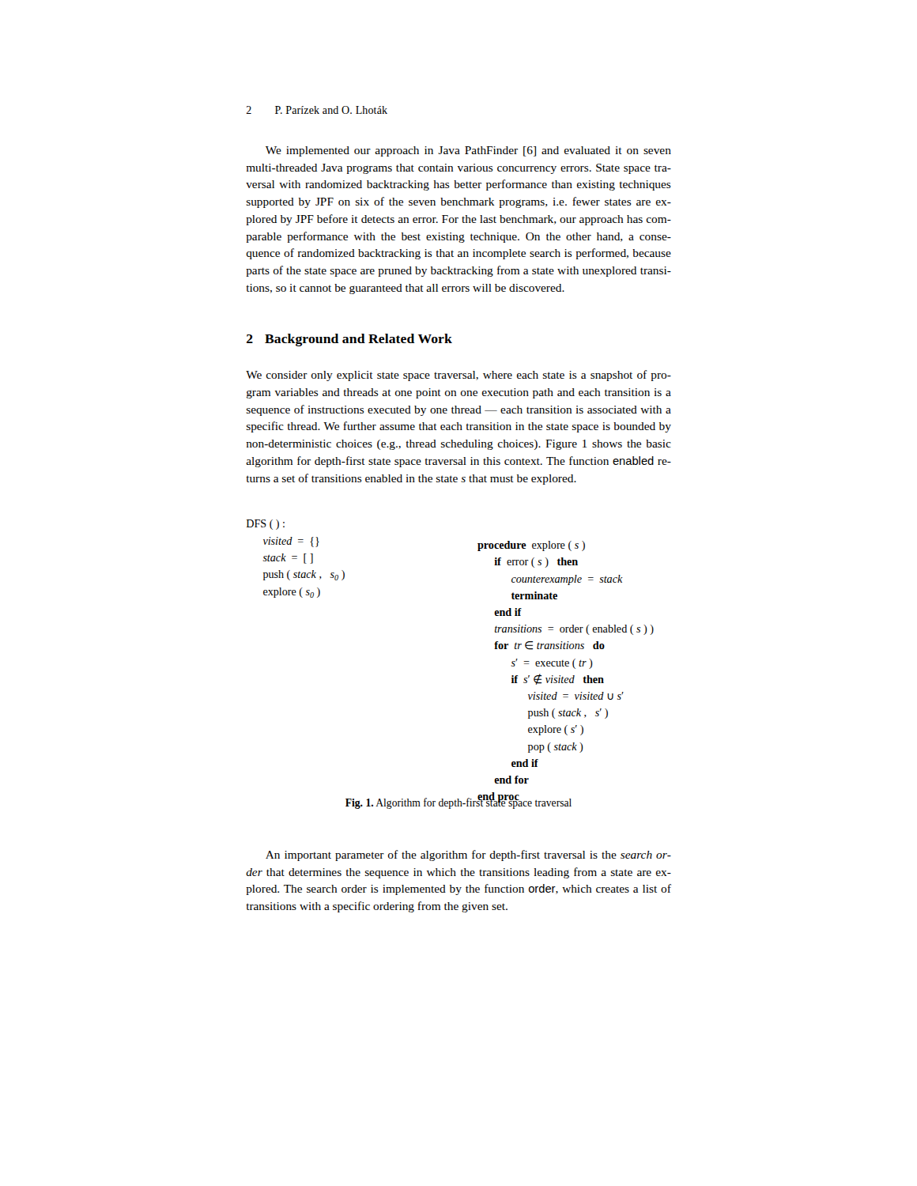2 P. Parízek and O. Lhoták
We implemented our approach in Java PathFinder [6] and evaluated it on seven multi-threaded Java programs that contain various concurrency errors. State space traversal with randomized backtracking has better performance than existing techniques supported by JPF on six of the seven benchmark programs, i.e. fewer states are explored by JPF before it detects an error. For the last benchmark, our approach has comparable performance with the best existing technique. On the other hand, a consequence of randomized backtracking is that an incomplete search is performed, because parts of the state space are pruned by backtracking from a state with unexplored transitions, so it cannot be guaranteed that all errors will be discovered.
2 Background and Related Work
We consider only explicit state space traversal, where each state is a snapshot of program variables and threads at one point on one execution path and each transition is a sequence of instructions executed by one thread — each transition is associated with a specific thread. We further assume that each transition in the state space is bounded by non-deterministic choices (e.g., thread scheduling choices). Figure 1 shows the basic algorithm for depth-first state space traversal in this context. The function enabled returns a set of transitions enabled in the state s that must be explored.
DFS ( ) :
visited = {}
stack = [ ]
push ( stack , s0 )
explore ( s0 )
procedure explore ( s )
if error ( s ) then
counterexample = stack
terminate
end if
transitions = order ( enabled ( s ) )
for tr transitions do
s′ = execute ( tr )
if s′ visited then
visited = visited s′
push ( stack , s′ )
explore ( s′ )
pop ( stack )
end if
end for
end proc
Fig. 1. Algorithm for depth-first state space traversal
An important parameter of the algorithm for depth-first traversal is the search order that determines the sequence in which the transitions leading from a state are explored. The search order is implemented by the function order, which creates a list of transitions with a specific ordering from the given set.